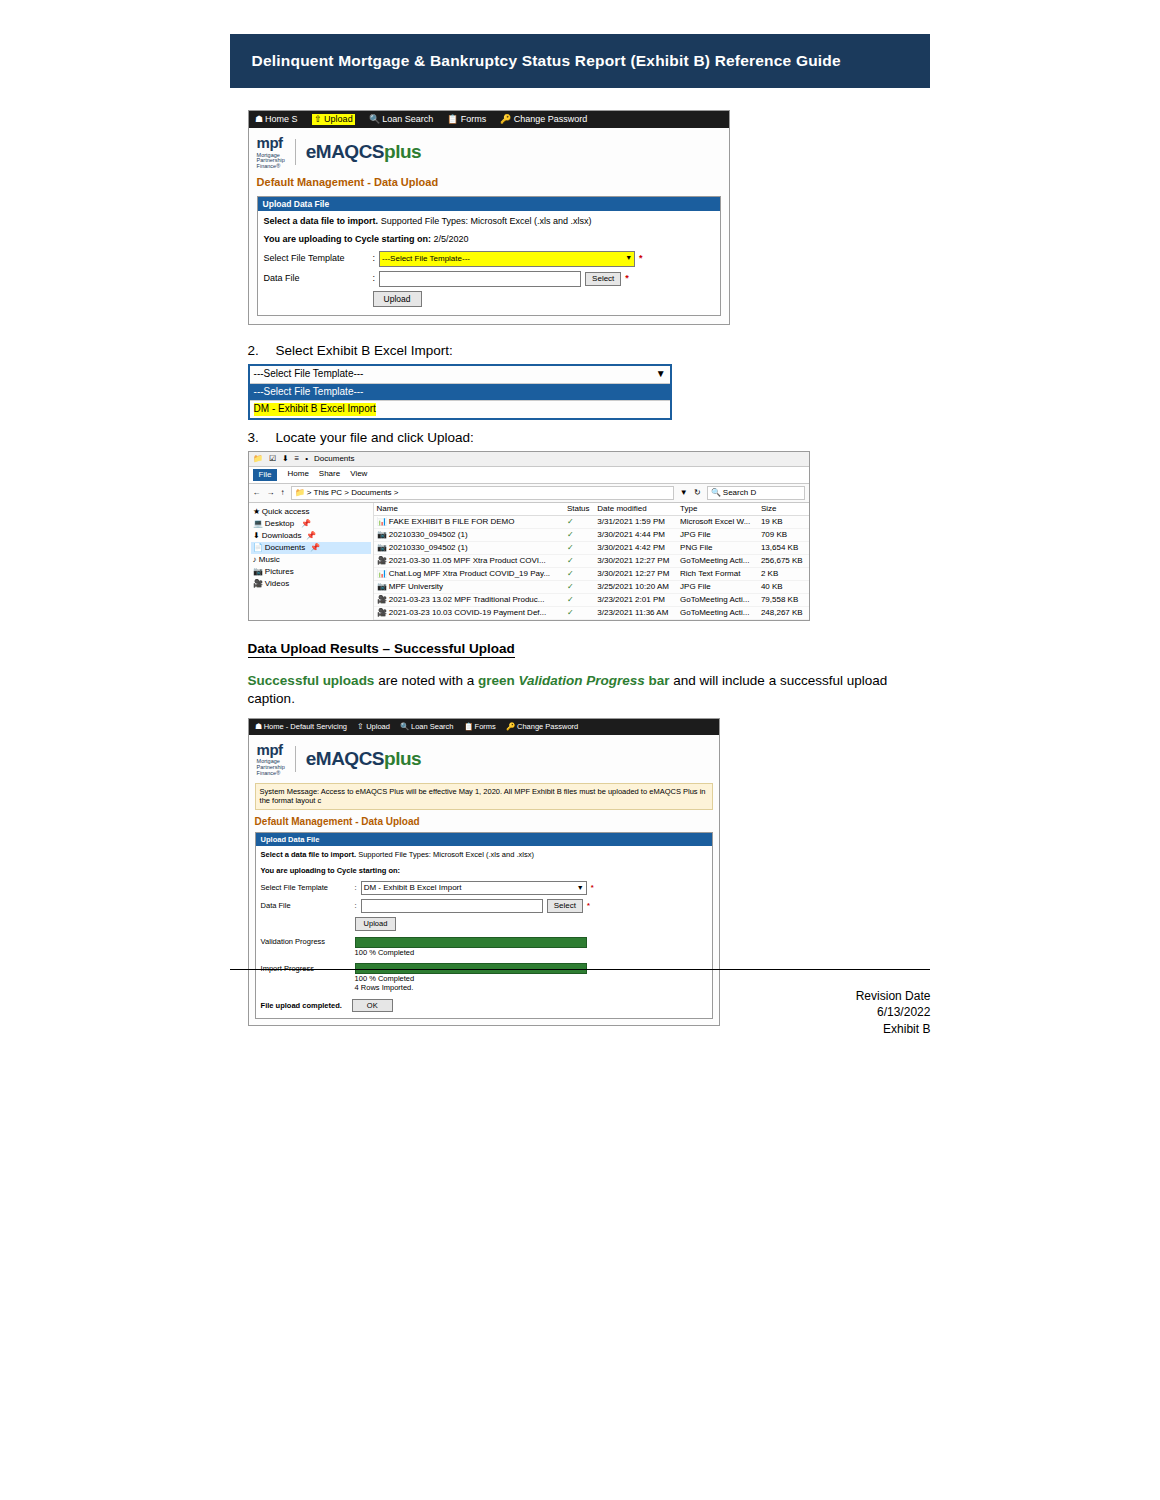Delinquent Mortgage & Bankruptcy Status Report (Exhibit B) Reference Guide
☗ Home S ⇧ Upload 🔍 Loan Search 📋 Forms 🔑 Change Password
mpfMortgage
Partnership
Finance®
eMAQCSplus
Default Management - Data Upload
Upload Data File
Select a data file to import. Supported File Types: Microsoft Excel (.xls and .xlsx)
You are uploading to Cycle starting on: 2/5/2020
Select File Template
:
---Select File Template---▼
*
Data File
:
Select
*
Upload
Select Exhibit B Excel Import:
---Select File Template---▼
---Select File Template---
DM - Exhibit B Excel Import
Locate your file and click Upload:
📁☑⬇≡•Documents
File Home Share View
←→↑
📁 > This PC > Documents >
▼↻
🔍 Search D
★ Quick access
💻 Desktop 📌
⬇ Downloads 📌
📄 Documents 📌
♪ Music
📷 Pictures
🎥 Videos
| Name | Status | Date modified | Type | Size |
| --- | --- | --- | --- | --- |
| 📊 FAKE EXHIBIT B FILE FOR DEMO | ✓ | 3/31/2021 1:59 PM | Microsoft Excel W... | 19 KB |
| 📷 20210330_094502 (1) | ✓ | 3/30/2021 4:44 PM | JPG File | 709 KB |
| 📷 20210330_094502 (1) | ✓ | 3/30/2021 4:42 PM | PNG File | 13,654 KB |
| 🎥 2021-03-30 11.05 MPF Xtra Product COVI... | ✓ | 3/30/2021 12:27 PM | GoToMeeting Acti... | 256,675 KB |
| 📊 Chat.Log MPF Xtra Product COVID_19 Pay... | ✓ | 3/30/2021 12:27 PM | Rich Text Format | 2 KB |
| 📷 MPF University | ✓ | 3/25/2021 10:20 AM | JPG File | 40 KB |
| 🎥 2021-03-23 13.02 MPF Traditional Produc... | ✓ | 3/23/2021 2:01 PM | GoToMeeting Acti... | 79,558 KB |
| 🎥 2021-03-23 10.03 COVID-19 Payment Def... | ✓ | 3/23/2021 11:36 AM | GoToMeeting Acti... | 248,267 KB |
Data Upload Results – Successful Upload
Successful uploads are noted with a green Validation Progress bar and will include a successful upload caption.
☗ Home - Default Servicing ⇧ Upload 🔍 Loan Search 📋 Forms 🔑 Change Password
mpfMortgage
Partnership
Finance®
eMAQCSplus
System Message: Access to eMAQCS Plus will be effective May 1, 2020. All MPF Exhibit B files must be uploaded to eMAQCS Plus in the format layout c
Default Management - Data Upload
Upload Data File
Select a data file to import. Supported File Types: Microsoft Excel (.xls and .xlsx)
You are uploading to Cycle starting on:
Select File Template
:
DM - Exhibit B Excel Import▼
*
Data File
:
Select
*
Upload
Validation Progress
100 % Completed
Import Progress
100 % Completed
4 Rows Imported.
File upload completed.
OK
Revision Date
6/13/2022
Exhibit B